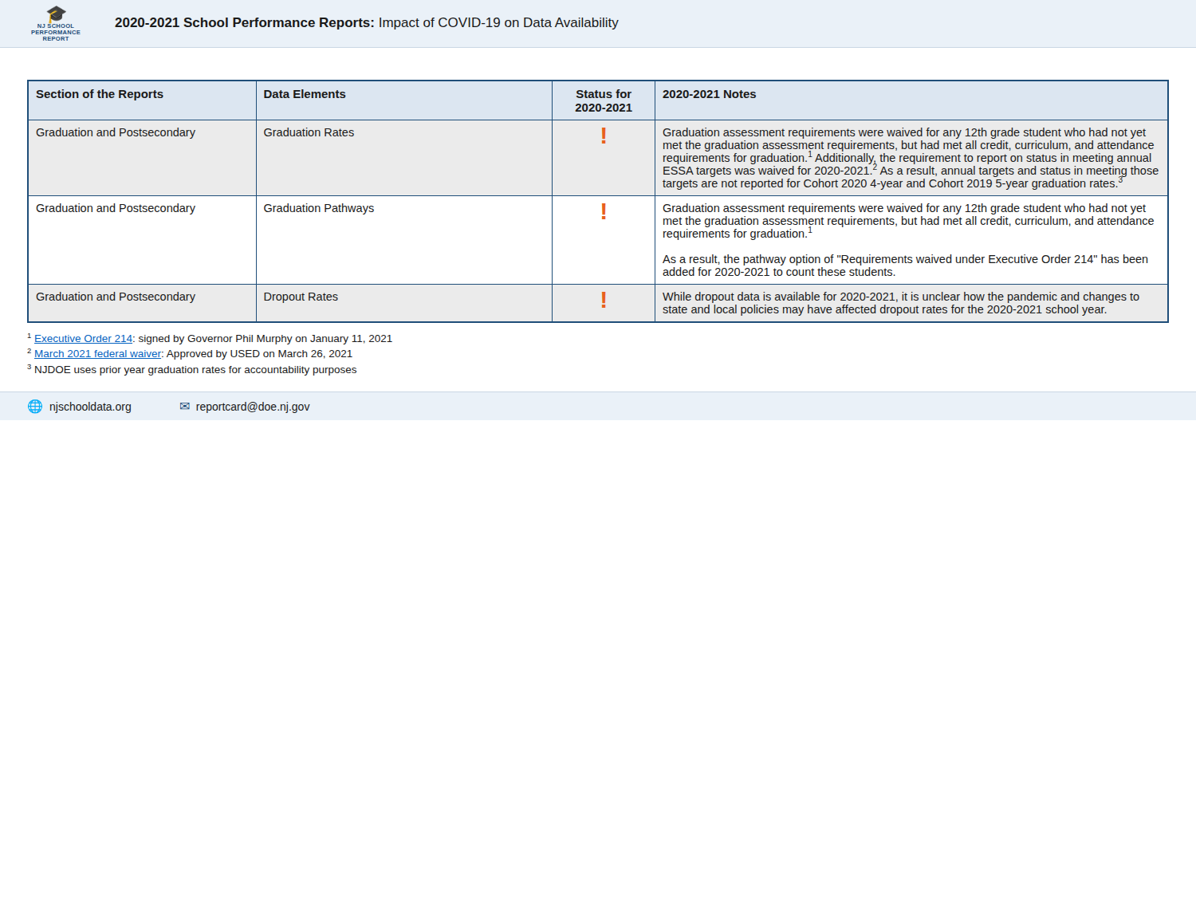🎓
NJ SCHOOL
PERFORMANCE
REPORT
2020-2021 School Performance Reports: Impact of COVID-19 on Data Availability
| Section of the Reports | Data Elements | Status for 2020-2021 | 2020-2021 Notes |
| --- | --- | --- | --- |
| Graduation and Postsecondary | Graduation Rates | ! | Graduation assessment requirements were waived for any 12th grade student who had not yet met the graduation assessment requirements, but had met all credit, curriculum, and attendance requirements for graduation. 1 Additionally, the requirement to report on status in meeting annual ESSA targets was waived for 2020-2021. 2 As a result, annual targets and status in meeting those targets are not reported for Cohort 2020 4-year and Cohort 2019 5-year graduation rates. 3 |
| Graduation and Postsecondary | Graduation Pathways | ! | Graduation assessment requirements were waived for any 12th grade student who had not yet met the graduation assessment requirements, but had met all credit, curriculum, and attendance requirements for graduation. 1 As a result, the pathway option of "Requirements waived under Executive Order 214" has been added for 2020-2021 to count these students. |
| Graduation and Postsecondary | Dropout Rates | ! | While dropout data is available for 2020-2021, it is unclear how the pandemic and changes to state and local policies may have affected dropout rates for the 2020-2021 school year. |
1 Executive Order 214: signed by Governor Phil Murphy on January 11, 2021
2 March 2021 federal waiver: Approved by USED on March 26, 2021
3 NJDOE uses prior year graduation rates for accountability purposes
🌐njschooldata.org ✉reportcard@doe.nj.gov